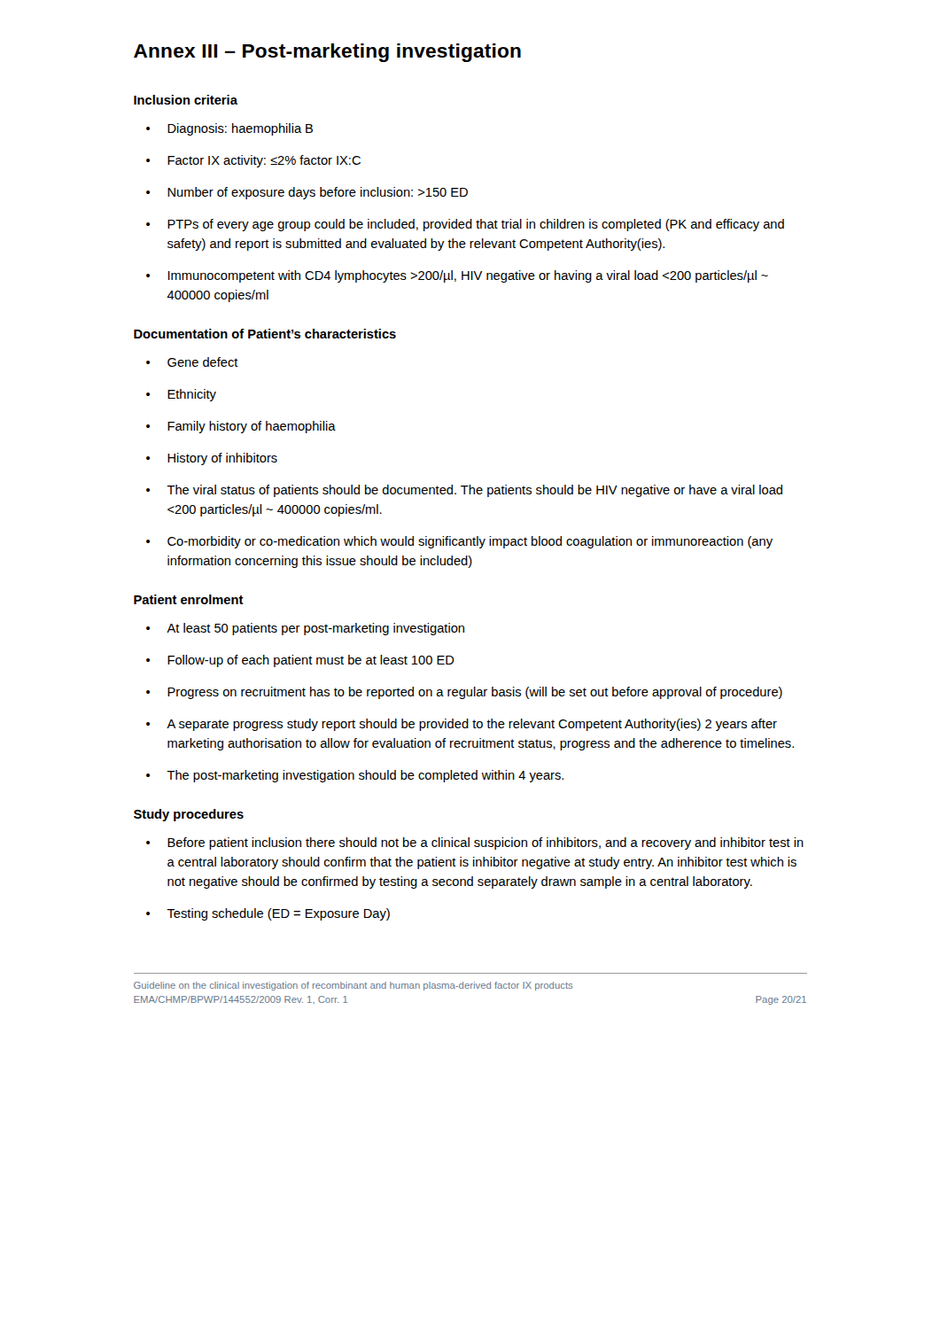Annex III – Post-marketing investigation
Inclusion criteria
Diagnosis: haemophilia B
Factor IX activity: ≤2% factor IX:C
Number of exposure days before inclusion: >150 ED
PTPs of every age group could be included, provided that trial in children is completed (PK and efficacy and safety) and report is submitted and evaluated by the relevant Competent Authority(ies).
Immunocompetent with CD4 lymphocytes >200/µl, HIV negative or having a viral load <200 particles/µl ~ 400000 copies/ml
Documentation of Patient’s characteristics
Gene defect
Ethnicity
Family history of haemophilia
History of inhibitors
The viral status of patients should be documented. The patients should be HIV negative or have a viral load <200 particles/µl ~ 400000 copies/ml.
Co-morbidity or co-medication which would significantly impact blood coagulation or immunoreaction (any information concerning this issue should be included)
Patient enrolment
At least 50 patients per post-marketing investigation
Follow-up of each patient must be at least 100 ED
Progress on recruitment has to be reported on a regular basis (will be set out before approval of procedure)
A separate progress study report should be provided to the relevant Competent Authority(ies) 2 years after marketing authorisation to allow for evaluation of recruitment status, progress and the adherence to timelines.
The post-marketing investigation should be completed within 4 years.
Study procedures
Before patient inclusion there should not be a clinical suspicion of inhibitors, and a recovery and inhibitor test in a central laboratory should confirm that the patient is inhibitor negative at study entry. An inhibitor test which is not negative should be confirmed by testing a second separately drawn sample in a central laboratory.
Testing schedule (ED = Exposure Day)
Guideline on the clinical investigation of recombinant and human plasma-derived factor IX products
EMA/CHMP/BPWP/144552/2009 Rev. 1, Corr. 1
Page 20/21